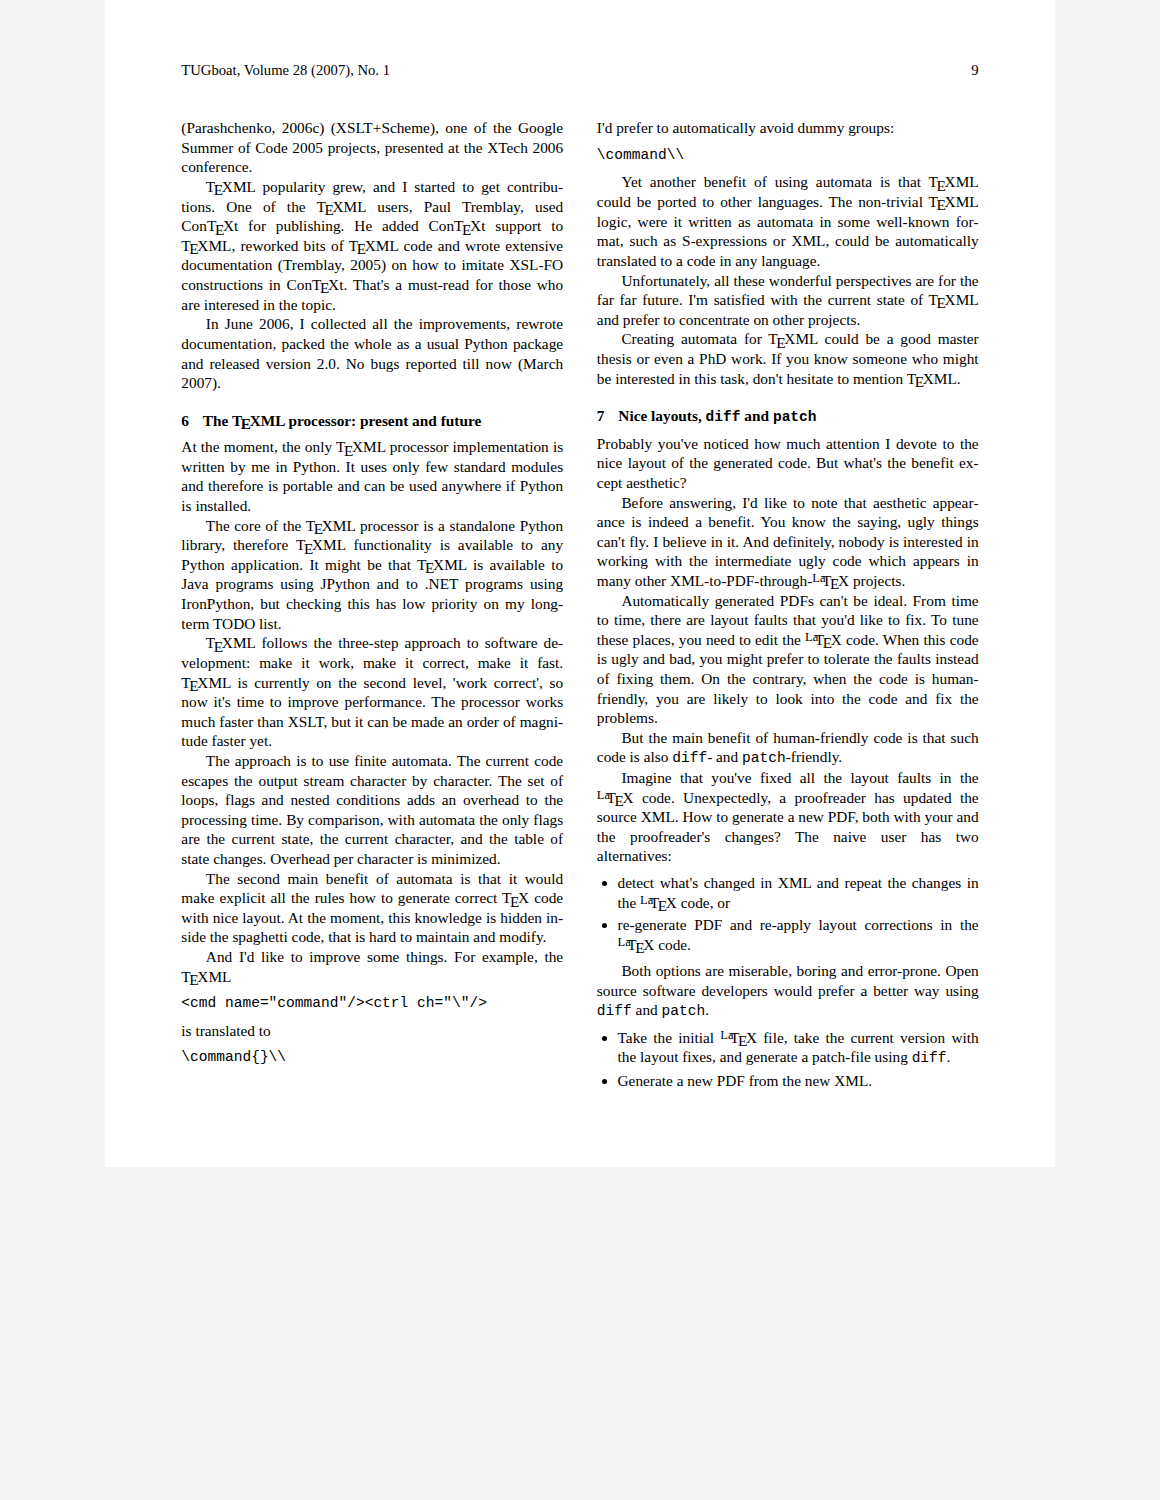TUGboat, Volume 28 (2007), No. 1 9
(Parashchenko, 2006c) (XSLT+Scheme), one of the Google Summer of Code 2005 projects, presented at the XTech 2006 conference.
Te XML popularity grew, and I started to get contributions. One of the Te XML users, Paul Tremblay, used ConTe Xt for publishing. He added ConTe Xt support to Te XML, reworked bits of Te XML code and wrote extensive documentation (Tremblay, 2005) on how to imitate XSL-FO constructions in ConTe Xt. That's a must-read for those who are interesed in the topic.
In June 2006, I collected all the improvements, rewrote documentation, packed the whole as a usual Python package and released version 2.0. No bugs reported till now (March 2007).
6 The Te XML processor: present and future
At the moment, the only Te XML processor implementation is written by me in Python. It uses only few standard modules and therefore is portable and can be used anywhere if Python is installed.
The core of the Te XML processor is a standalone Python library, therefore Te XML functionality is available to any Python application. It might be that Te XML is available to Java programs using JPython and to .NET programs using IronPython, but checking this has low priority on my long-term TODO list.
Te XML follows the three-step approach to software development: make it work, make it correct, make it fast. Te XML is currently on the second level, 'work correct', so now it's time to improve performance. The processor works much faster than XSLT, but it can be made an order of magnitude faster yet.
The approach is to use finite automata. The current code escapes the output stream character by character. The set of loops, flags and nested conditions adds an overhead to the processing time. By comparison, with automata the only flags are the current state, the current character, and the table of state changes. Overhead per character is minimized.
The second main benefit of automata is that it would make explicit all the rules how to generate correct Te X code with nice layout. At the moment, this knowledge is hidden inside the spaghetti code, that is hard to maintain and modify.
And I'd like to improve some things. For example, the Te XML
<cmd name="command"/><ctrl ch="\"/>
is translated to
\command{}\\
I'd prefer to automatically avoid dummy groups:
\command\\
Yet another benefit of using automata is that Te XML could be ported to other languages. The non-trivial Te XML logic, were it written as automata in some well-known format, such as S-expressions or XML, could be automatically translated to a code in any language.
Unfortunately, all these wonderful perspectives are for the far far future. I'm satisfied with the current state of Te XML and prefer to concentrate on other projects.
Creating automata for Te XML could be a good master thesis or even a PhD work. If you know someone who might be interested in this task, don't hesitate to mention Te XML.
7 Nice layouts, diff and patch
Probably you've noticed how much attention I devote to the nice layout of the generated code. But what's the benefit except aesthetic?
Before answering, I'd like to note that aesthetic appearance is indeed a benefit. You know the saying, ugly things can't fly. I believe in it. And definitely, nobody is interested in working with the intermediate ugly code which appears in many other XML-to-PDF-through-La Te X projects.
Automatically generated PDFs can't be ideal. From time to time, there are layout faults that you'd like to fix. To tune these places, you need to edit the La Te X code. When this code is ugly and bad, you might prefer to tolerate the faults instead of fixing them. On the contrary, when the code is human-friendly, you are likely to look into the code and fix the problems.
But the main benefit of human-friendly code is that such code is also diff- and patch-friendly.
Imagine that you've fixed all the layout faults in the La Te X code. Unexpectedly, a proofreader has updated the source XML. How to generate a new PDF, both with your and the proofreader's changes? The naive user has two alternatives:
detect what's changed in XML and repeat the changes in the La Te X code, or
re-generate PDF and re-apply layout corrections in the La Te X code.
Both options are miserable, boring and error-prone. Open source software developers would prefer a better way using diff and patch.
Take the initial La Te X file, take the current version with the layout fixes, and generate a patch-file using diff.
Generate a new PDF from the new XML.